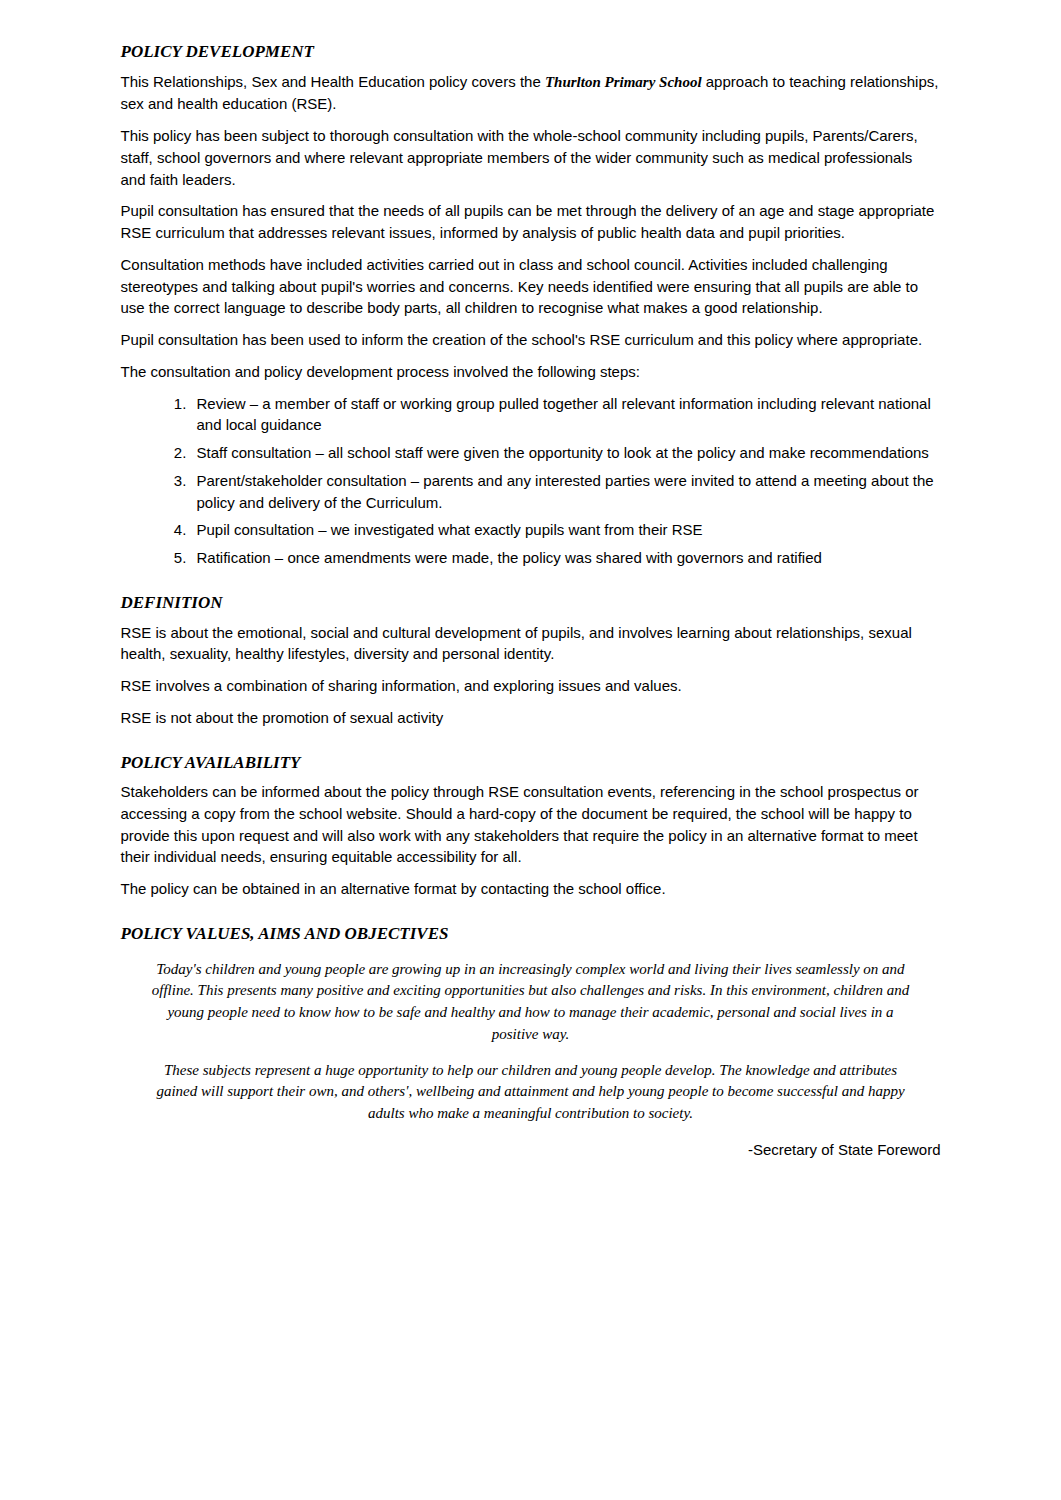POLICY DEVELOPMENT
This Relationships, Sex and Health Education policy covers the Thurlton Primary School approach to teaching relationships, sex and health education (RSE).
This policy has been subject to thorough consultation with the whole-school community including pupils, Parents/Carers, staff, school governors and where relevant appropriate members of the wider community such as medical professionals and faith leaders.
Pupil consultation has ensured that the needs of all pupils can be met through the delivery of an age and stage appropriate RSE curriculum that addresses relevant issues, informed by analysis of public health data and pupil priorities.
Consultation methods have included activities carried out in class and school council. Activities included challenging stereotypes and talking about pupil's worries and concerns. Key needs identified were ensuring that all pupils are able to use the correct language to describe body parts, all children to recognise what makes a good relationship.
Pupil consultation has been used to inform the creation of the school's RSE curriculum and this policy where appropriate.
The consultation and policy development process involved the following steps:
Review – a member of staff or working group pulled together all relevant information including relevant national and local guidance
Staff consultation – all school staff were given the opportunity to look at the policy and make recommendations
Parent/stakeholder consultation – parents and any interested parties were invited to attend a meeting about the policy and delivery of the Curriculum.
Pupil consultation – we investigated what exactly pupils want from their RSE
Ratification – once amendments were made, the policy was shared with governors and ratified
DEFINITION
RSE is about the emotional, social and cultural development of pupils, and involves learning about relationships, sexual health, sexuality, healthy lifestyles, diversity and personal identity.
RSE involves a combination of sharing information, and exploring issues and values.
RSE is not about the promotion of sexual activity
POLICY AVAILABILITY
Stakeholders can be informed about the policy through RSE consultation events, referencing in the school prospectus or accessing a copy from the school website. Should a hard-copy of the document be required, the school will be happy to provide this upon request and will also work with any stakeholders that require the policy in an alternative format to meet their individual needs, ensuring equitable accessibility for all.
The policy can be obtained in an alternative format by contacting the school office.
POLICY VALUES, AIMS AND OBJECTIVES
Today's children and young people are growing up in an increasingly complex world and living their lives seamlessly on and offline. This presents many positive and exciting opportunities but also challenges and risks. In this environment, children and young people need to know how to be safe and healthy and how to manage their academic, personal and social lives in a positive way.
These subjects represent a huge opportunity to help our children and young people develop. The knowledge and attributes gained will support their own, and others', wellbeing and attainment and help young people to become successful and happy adults who make a meaningful contribution to society.
-Secretary of State Foreword